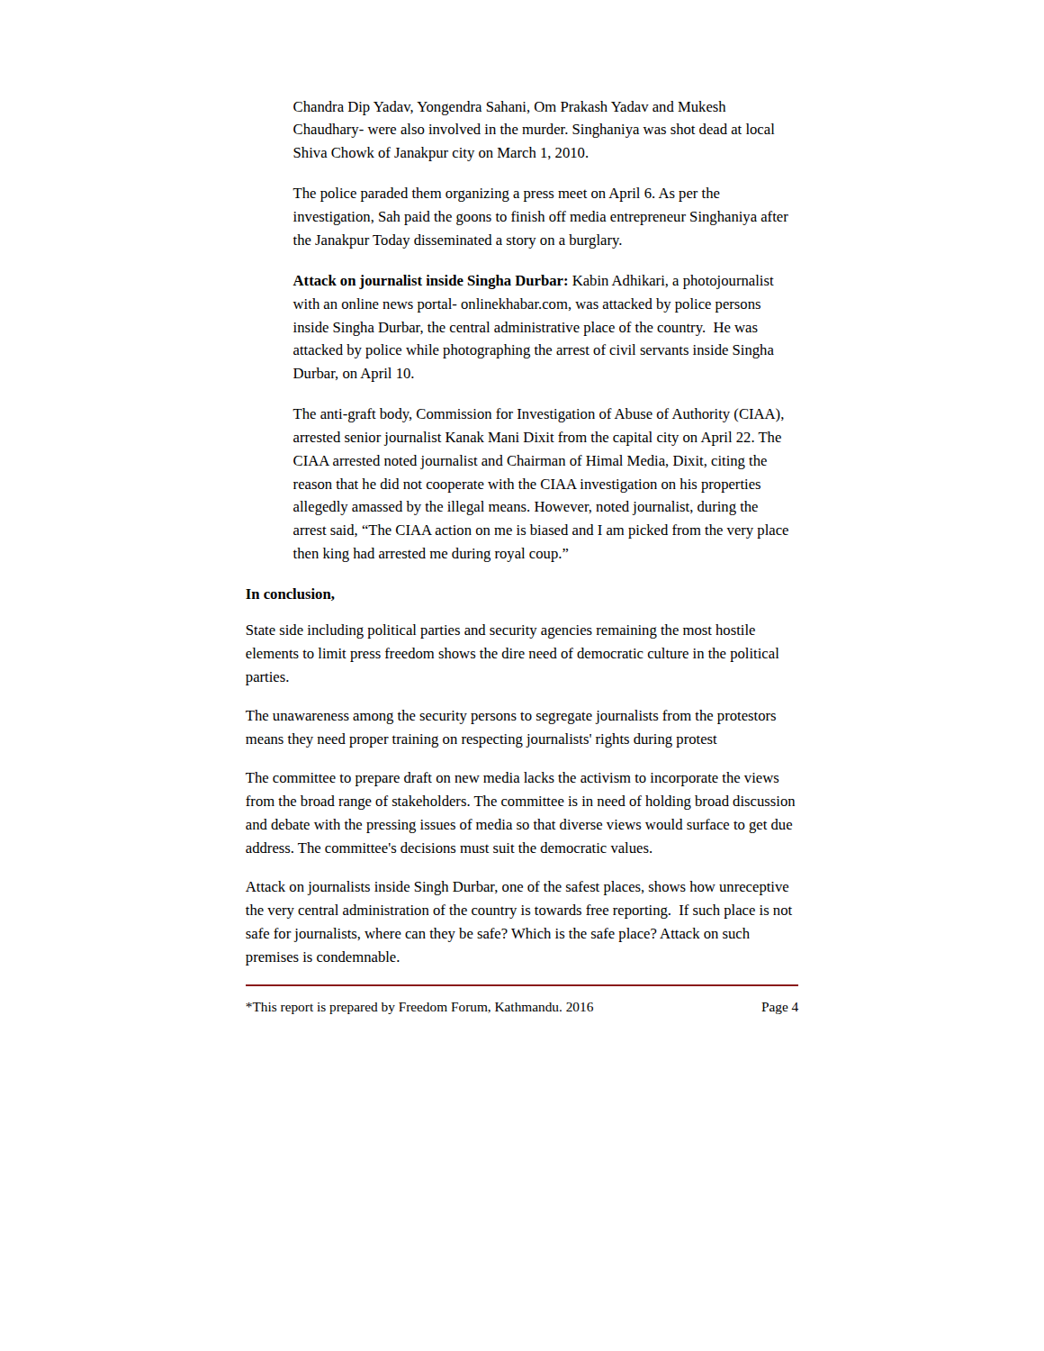Chandra Dip Yadav, Yongendra Sahani, Om Prakash Yadav and Mukesh Chaudhary- were also involved in the murder. Singhaniya was shot dead at local Shiva Chowk of Janakpur city on March 1, 2010.
The police paraded them organizing a press meet on April 6. As per the investigation, Sah paid the goons to finish off media entrepreneur Singhaniya after the Janakpur Today disseminated a story on a burglary.
Attack on journalist inside Singha Durbar: Kabin Adhikari, a photojournalist with an online news portal- onlinekhabar.com, was attacked by police persons inside Singha Durbar, the central administrative place of the country. He was attacked by police while photographing the arrest of civil servants inside Singha Durbar, on April 10.
The anti-graft body, Commission for Investigation of Abuse of Authority (CIAA), arrested senior journalist Kanak Mani Dixit from the capital city on April 22. The CIAA arrested noted journalist and Chairman of Himal Media, Dixit, citing the reason that he did not cooperate with the CIAA investigation on his properties allegedly amassed by the illegal means. However, noted journalist, during the arrest said, “The CIAA action on me is biased and I am picked from the very place then king had arrested me during royal coup.”
In conclusion,
State side including political parties and security agencies remaining the most hostile elements to limit press freedom shows the dire need of democratic culture in the political parties.
The unawareness among the security persons to segregate journalists from the protestors means they need proper training on respecting journalists' rights during protest
The committee to prepare draft on new media lacks the activism to incorporate the views from the broad range of stakeholders. The committee is in need of holding broad discussion and debate with the pressing issues of media so that diverse views would surface to get due address. The committee's decisions must suit the democratic values.
Attack on journalists inside Singh Durbar, one of the safest places, shows how unreceptive the very central administration of the country is towards free reporting. If such place is not safe for journalists, where can they be safe? Which is the safe place? Attack on such premises is condemnable.
*This report is prepared by Freedom Forum, Kathmandu. 2016
Page 4